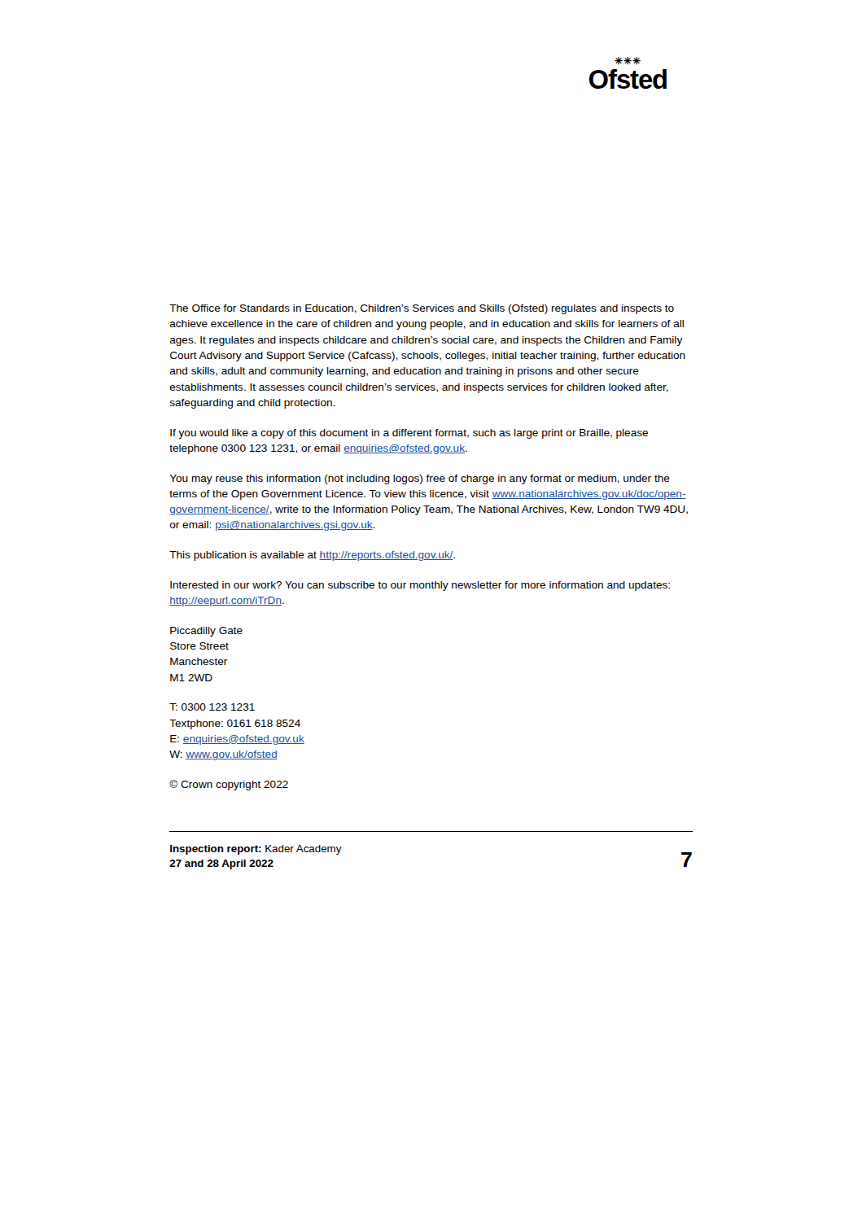✳✳✳ Ofsted
The Office for Standards in Education, Children’s Services and Skills (Ofsted) regulates and inspects to achieve excellence in the care of children and young people, and in education and skills for learners of all ages. It regulates and inspects childcare and children’s social care, and inspects the Children and Family Court Advisory and Support Service (Cafcass), schools, colleges, initial teacher training, further education and skills, adult and community learning, and education and training in prisons and other secure establishments. It assesses council children’s services, and inspects services for children looked after, safeguarding and child protection.
If you would like a copy of this document in a different format, such as large print or Braille, please telephone 0300 123 1231, or email enquiries@ofsted.gov.uk.
You may reuse this information (not including logos) free of charge in any format or medium, under the terms of the Open Government Licence. To view this licence, visit www.nationalarchives.gov.uk/doc/open-government-licence/, write to the Information Policy Team, The National Archives, Kew, London TW9 4DU, or email: psi@nationalarchives.gsi.gov.uk.
This publication is available at http://reports.ofsted.gov.uk/.
Interested in our work? You can subscribe to our monthly newsletter for more information and updates:
http://eepurl.com/iTrDn.
Piccadilly Gate
Store Street
Manchester
M1 2WD
T: 0300 123 1231
Textphone: 0161 618 8524
E: enquiries@ofsted.gov.uk
W: www.gov.uk/ofsted
© Crown copyright 2022
Inspection report: Kader Academy
27 and 28 April 2022
7